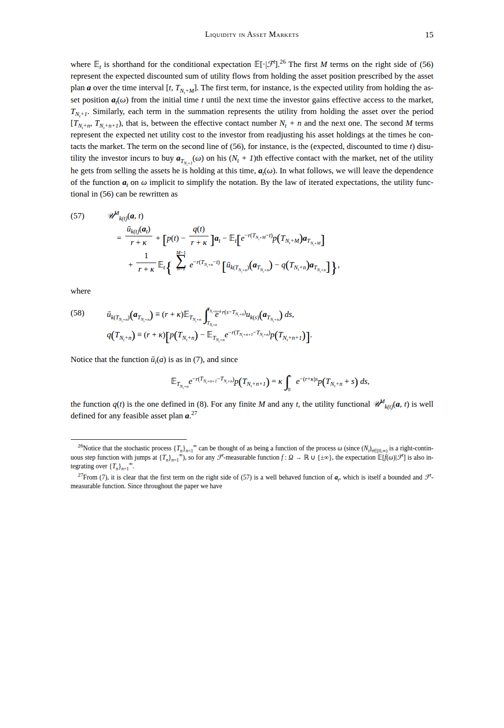Liquidity in Asset Markets 15
where 𝔼t is shorthand for the conditional expectation 𝔼[·|ℱt].26 The first M terms on the right side of (56) represent the expected discounted sum of utility flows from holding the asset position prescribed by the asset plan a over the time interval [t, TNt+M]. The first term, for instance, is the expected utility from holding the asset position at(ω) from the initial time t until the next time the investor gains effective access to the market, TNt+1. Similarly, each term in the summation represents the utility from holding the asset over the period [TNt+n, TNt+n+1), that is, between the effective contact number Nt + n and the next one. The second M terms represent the expected net utility cost to the investor from readjusting his asset holdings at the times he contacts the market. The term on the second line of (56), for instance, is the (expected, discounted to time t) disutility the investor incurs to buy aTNt+1(ω) on his (Nt + 1)th effective contact with the market, net of the utility he gets from selling the assets he is holding at this time, at(ω). In what follows, we will leave the dependence of the function at on ω implicit to simplify the notation. By the law of iterated expectations, the utility functional in (56) can be rewritten as
(57)
𝒰Mk(t)(a, t) = ūk(t)(at) r + κ + [p(t) − q(t) r + κ] at − 𝔼t[e−r(TNt+M−t)p(TNt+M) aTNt+M] + 1 r + κ 𝔼t{ M−1∑n=1 e−r(TNt+n−t) [ūk(TNt+n)(aTNt+n) − q(TNt+n) aTNt+n]},
where
(58)
ūk(TNt+n)(aTNt+n) ≡ (r + κ)𝔼TNt+n TNt+n+1∫TNt+n e−r(s−TNt+n)uk(s)(aTNt+n) ds, q(TNt+n) ≡ (r + κ)[p(TNt+n) − 𝔼TNt+ne−r(TNt+n+1−TNt+n)p(TNt+n+1)].
Notice that the function ūi(a) is as in (7), and since
𝔼TNt+ne−r(TNt+n+1−TNt+n)p(TNt+n+1) = κ ∞∫0 e−(r+κ)sp(TNt+n + s) ds,
the function q(t) is the one defined in (8). For any finite M and any t, the utility functional 𝒰Mk(t)(a, t) is well defined for any feasible asset plan a.27
26Notice that the stochastic process {Tn}n=1∞ can be thought of as being a function of the process ω (since (Nt)t∈[0,∞) is a right-continuous step function with jumps at {Tn}n=1∞), so for any ℱt-measurable function f : Ω → ℝ ∪ {±∞}, the expectation 𝔼[f(ω)|ℱt] is also integrating over {Tn}n=1∞.
27From (7), it is clear that the first term on the right side of (57) is a well behaved function of at, which is itself a bounded and ℱt-measurable function. Since throughout the paper we have